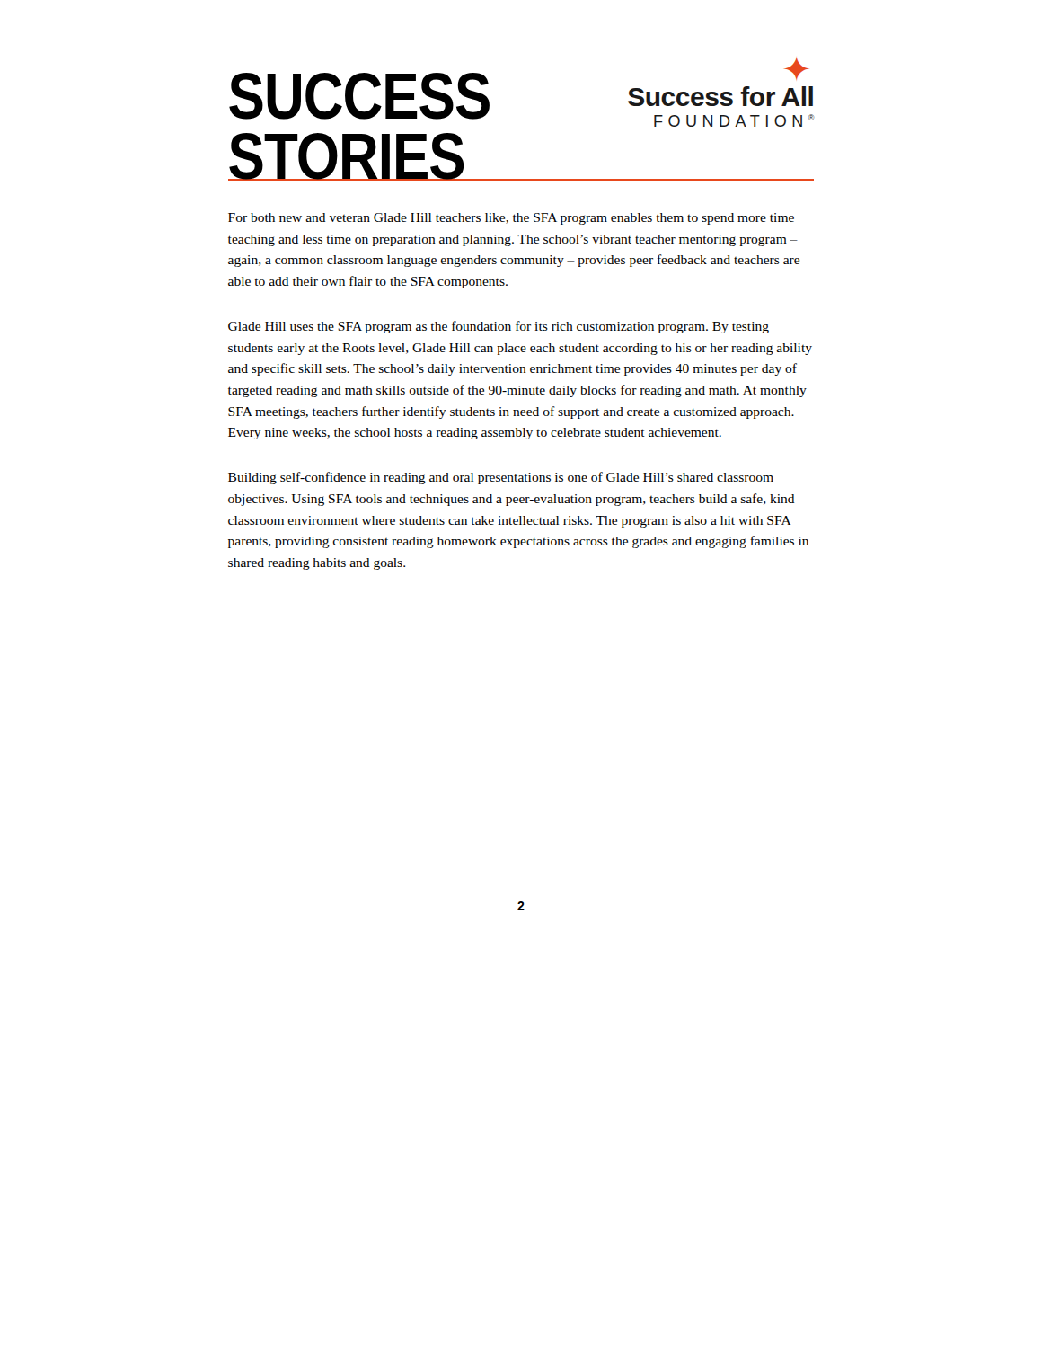SUCCESS STORIES
✦
Success for All
FOUNDATION®
For both new and veteran Glade Hill teachers like, the SFA program enables them to spend more time teaching and less time on preparation and planning. The school’s vibrant teacher mentoring program – again, a common classroom language engenders community – provides peer feedback and teachers are able to add their own flair to the SFA components.
Glade Hill uses the SFA program as the foundation for its rich customization program. By testing students early at the Roots level, Glade Hill can place each student according to his or her reading ability and specific skill sets. The school’s daily intervention enrichment time provides 40 minutes per day of targeted reading and math skills outside of the 90-minute daily blocks for reading and math. At monthly SFA meetings, teachers further identify students in need of support and create a customized approach. Every nine weeks, the school hosts a reading assembly to celebrate student achievement.
Building self-confidence in reading and oral presentations is one of Glade Hill’s shared classroom objectives. Using SFA tools and techniques and a peer-evaluation program, teachers build a safe, kind classroom environment where students can take intellectual risks. The program is also a hit with SFA parents, providing consistent reading homework expectations across the grades and engaging families in shared reading habits and goals.
2